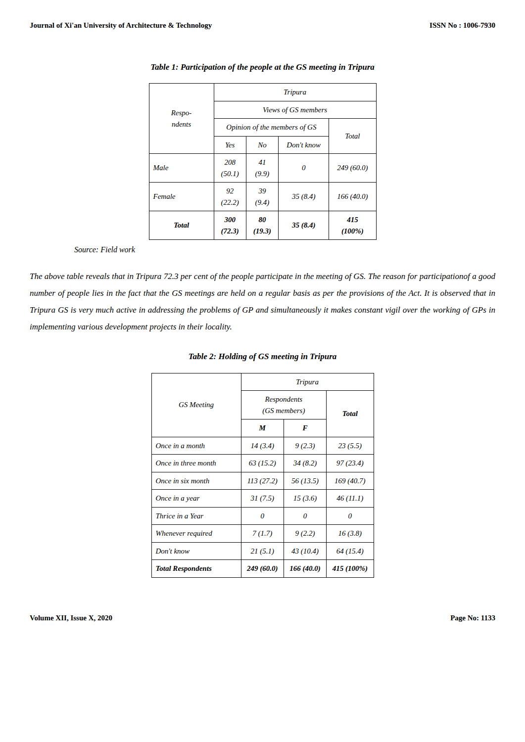Journal of Xi'an University of Architecture & Technology ISSN No : 1006-7930
Table 1: Participation of the people at the GS meeting in Tripura
| Respo- ndents | Tripura |
| Views of GS members |
| Opinion of the members of GS | Total |
| Yes | No | Don't know |
| Male | 208 (50.1) | 41 (9.9) | 0 | 249 (60.0) |
| Female | 92 (22.2) | 39 (9.4) | 35 (8.4) | 166 (40.0) |
| Total | 300 (72.3) | 80 (19.3) | 35 (8.4) | 415 (100%) |
Source: Field work
The above table reveals that in Tripura 72.3 per cent of the people participate in the meeting of GS. The reason for participationof a good number of people lies in the fact that the GS meetings are held on a regular basis as per the provisions of the Act. It is observed that in Tripura GS is very much active in addressing the problems of GP and simultaneously it makes constant vigil over the working of GPs in implementing various development projects in their locality.
Table 2: Holding of GS meeting in Tripura
| GS Meeting | Tripura |
| Respondents (GS members) | Total |
| M | F |
| Once in a month | 14 (3.4) | 9 (2.3) | 23 (5.5) |
| Once in three month | 63 (15.2) | 34 (8.2) | 97 (23.4) |
| Once in six month | 113 (27.2) | 56 (13.5) | 169 (40.7) |
| Once in a year | 31 (7.5) | 15 (3.6) | 46 (11.1) |
| Thrice in a Year | 0 | 0 | 0 |
| Whenever required | 7 (1.7) | 9 (2.2) | 16 (3.8) |
| Don't know | 21 (5.1) | 43 (10.4) | 64 (15.4) |
| Total Respondents | 249 (60.0) | 166 (40.0) | 415 (100%) |
Volume XII, Issue X, 2020 Page No: 1133